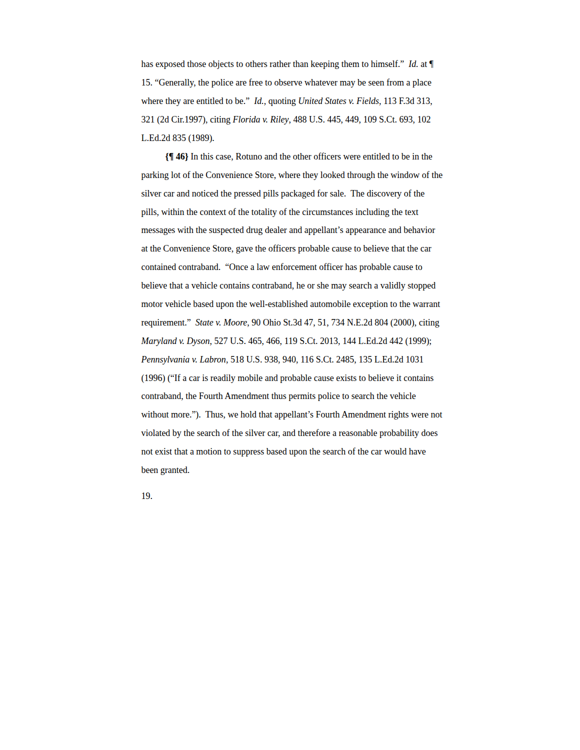has exposed those objects to others rather than keeping them to himself.” Id. at ¶ 15. “Generally, the police are free to observe whatever may be seen from a place where they are entitled to be.” Id., quoting United States v. Fields, 113 F.3d 313, 321 (2d Cir.1997), citing Florida v. Riley, 488 U.S. 445, 449, 109 S.Ct. 693, 102 L.Ed.2d 835 (1989).
{¶ 46} In this case, Rotuno and the other officers were entitled to be in the parking lot of the Convenience Store, where they looked through the window of the silver car and noticed the pressed pills packaged for sale. The discovery of the pills, within the context of the totality of the circumstances including the text messages with the suspected drug dealer and appellant’s appearance and behavior at the Convenience Store, gave the officers probable cause to believe that the car contained contraband. “Once a law enforcement officer has probable cause to believe that a vehicle contains contraband, he or she may search a validly stopped motor vehicle based upon the well-established automobile exception to the warrant requirement.” State v. Moore, 90 Ohio St.3d 47, 51, 734 N.E.2d 804 (2000), citing Maryland v. Dyson, 527 U.S. 465, 466, 119 S.Ct. 2013, 144 L.Ed.2d 442 (1999); Pennsylvania v. Labron, 518 U.S. 938, 940, 116 S.Ct. 2485, 135 L.Ed.2d 1031 (1996) (“If a car is readily mobile and probable cause exists to believe it contains contraband, the Fourth Amendment thus permits police to search the vehicle without more.”). Thus, we hold that appellant’s Fourth Amendment rights were not violated by the search of the silver car, and therefore a reasonable probability does not exist that a motion to suppress based upon the search of the car would have been granted.
19.